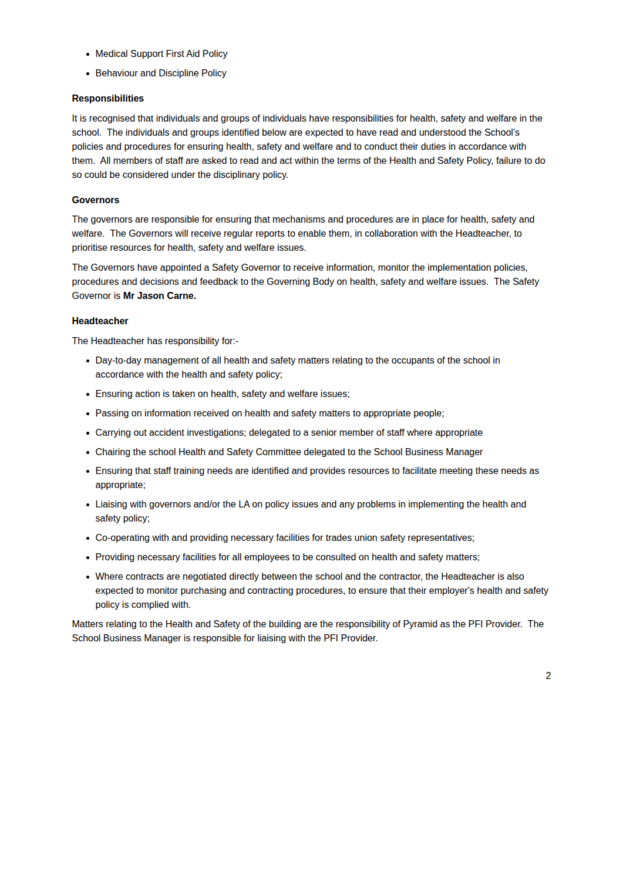Medical Support First Aid Policy
Behaviour and Discipline Policy
Responsibilities
It is recognised that individuals and groups of individuals have responsibilities for health, safety and welfare in the school. The individuals and groups identified below are expected to have read and understood the School’s policies and procedures for ensuring health, safety and welfare and to conduct their duties in accordance with them. All members of staff are asked to read and act within the terms of the Health and Safety Policy, failure to do so could be considered under the disciplinary policy.
Governors
The governors are responsible for ensuring that mechanisms and procedures are in place for health, safety and welfare. The Governors will receive regular reports to enable them, in collaboration with the Headteacher, to prioritise resources for health, safety and welfare issues.
The Governors have appointed a Safety Governor to receive information, monitor the implementation policies, procedures and decisions and feedback to the Governing Body on health, safety and welfare issues. The Safety Governor is Mr Jason Carne.
Headteacher
The Headteacher has responsibility for:-
Day-to-day management of all health and safety matters relating to the occupants of the school in accordance with the health and safety policy;
Ensuring action is taken on health, safety and welfare issues;
Passing on information received on health and safety matters to appropriate people;
Carrying out accident investigations; delegated to a senior member of staff where appropriate
Chairing the school Health and Safety Committee delegated to the School Business Manager
Ensuring that staff training needs are identified and provides resources to facilitate meeting these needs as appropriate;
Liaising with governors and/or the LA on policy issues and any problems in implementing the health and safety policy;
Co-operating with and providing necessary facilities for trades union safety representatives;
Providing necessary facilities for all employees to be consulted on health and safety matters;
Where contracts are negotiated directly between the school and the contractor, the Headteacher is also expected to monitor purchasing and contracting procedures, to ensure that their employer's health and safety policy is complied with.
Matters relating to the Health and Safety of the building are the responsibility of Pyramid as the PFI Provider. The School Business Manager is responsible for liaising with the PFI Provider.
2